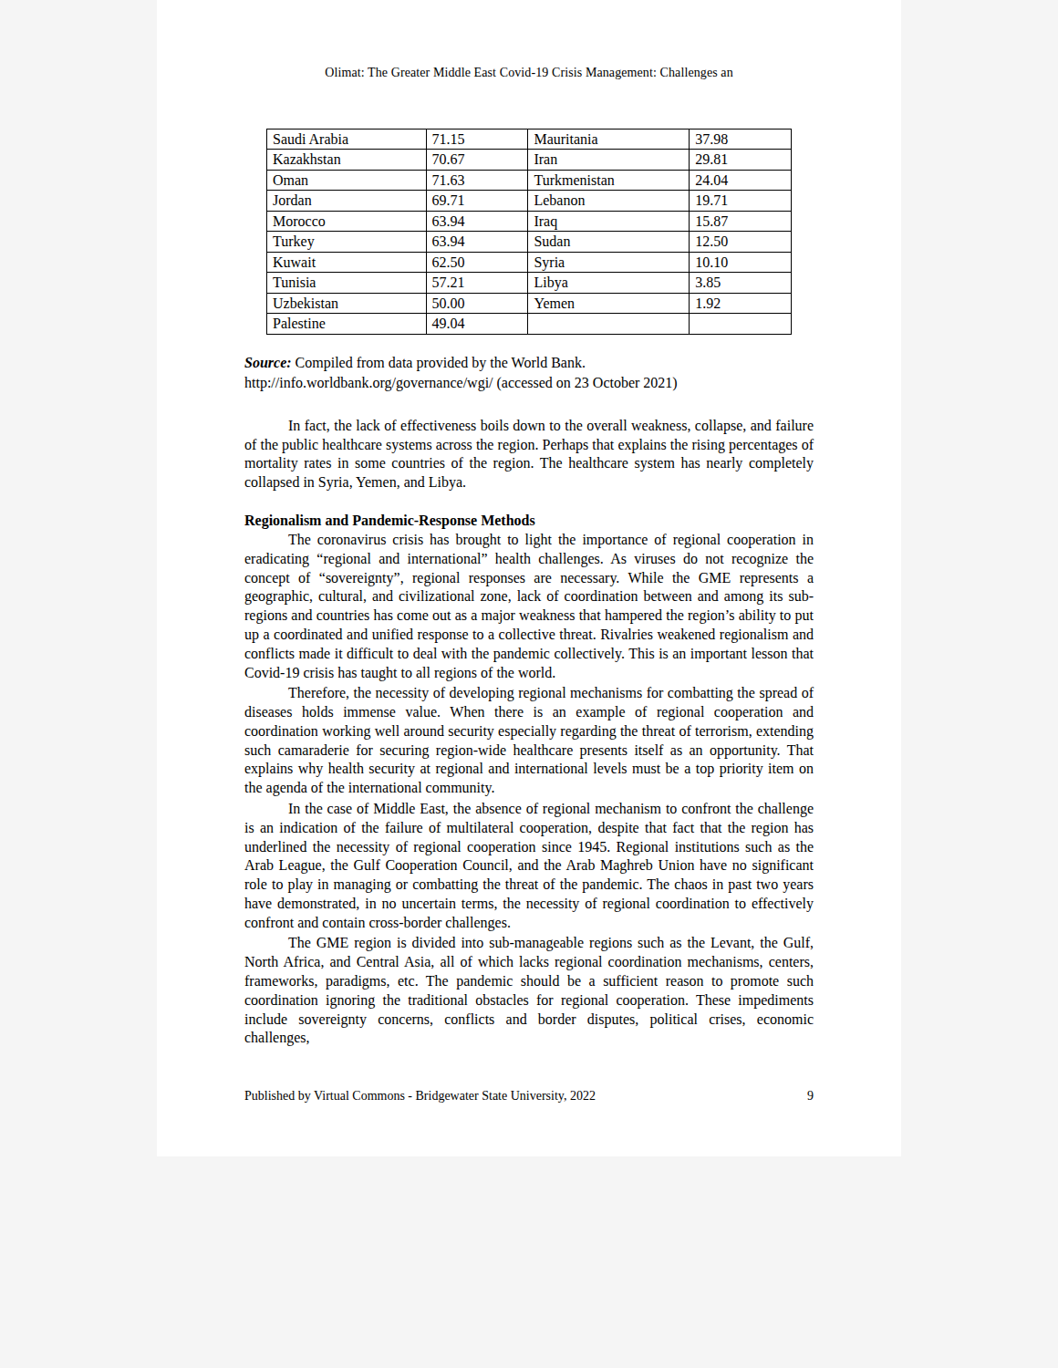Olimat: The Greater Middle East Covid-19 Crisis Management: Challenges an
| Saudi Arabia | 71.15 | Mauritania | 37.98 |
| Kazakhstan | 70.67 | Iran | 29.81 |
| Oman | 71.63 | Turkmenistan | 24.04 |
| Jordan | 69.71 | Lebanon | 19.71 |
| Morocco | 63.94 | Iraq | 15.87 |
| Turkey | 63.94 | Sudan | 12.50 |
| Kuwait | 62.50 | Syria | 10.10 |
| Tunisia | 57.21 | Libya | 3.85 |
| Uzbekistan | 50.00 | Yemen | 1.92 |
| Palestine | 49.04 | | |
Source: Compiled from data provided by the World Bank.
http://info.worldbank.org/governance/wgi/ (accessed on 23 October 2021)
In fact, the lack of effectiveness boils down to the overall weakness, collapse, and failure of the public healthcare systems across the region. Perhaps that explains the rising percentages of mortality rates in some countries of the region. The healthcare system has nearly completely collapsed in Syria, Yemen, and Libya.
Regionalism and Pandemic-Response Methods
The coronavirus crisis has brought to light the importance of regional cooperation in eradicating “regional and international” health challenges. As viruses do not recognize the concept of “sovereignty”, regional responses are necessary. While the GME represents a geographic, cultural, and civilizational zone, lack of coordination between and among its sub-regions and countries has come out as a major weakness that hampered the region’s ability to put up a coordinated and unified response to a collective threat. Rivalries weakened regionalism and conflicts made it difficult to deal with the pandemic collectively. This is an important lesson that Covid-19 crisis has taught to all regions of the world.
Therefore, the necessity of developing regional mechanisms for combatting the spread of diseases holds immense value. When there is an example of regional cooperation and coordination working well around security especially regarding the threat of terrorism, extending such camaraderie for securing region-wide healthcare presents itself as an opportunity. That explains why health security at regional and international levels must be a top priority item on the agenda of the international community.
In the case of Middle East, the absence of regional mechanism to confront the challenge is an indication of the failure of multilateral cooperation, despite that fact that the region has underlined the necessity of regional cooperation since 1945. Regional institutions such as the Arab League, the Gulf Cooperation Council, and the Arab Maghreb Union have no significant role to play in managing or combatting the threat of the pandemic. The chaos in past two years have demonstrated, in no uncertain terms, the necessity of regional coordination to effectively confront and contain cross-border challenges.
The GME region is divided into sub-manageable regions such as the Levant, the Gulf, North Africa, and Central Asia, all of which lacks regional coordination mechanisms, centers, frameworks, paradigms, etc. The pandemic should be a sufficient reason to promote such coordination ignoring the traditional obstacles for regional cooperation. These impediments include sovereignty concerns, conflicts and border disputes, political crises, economic challenges,
Published by Virtual Commons - Bridgewater State University, 2022
9